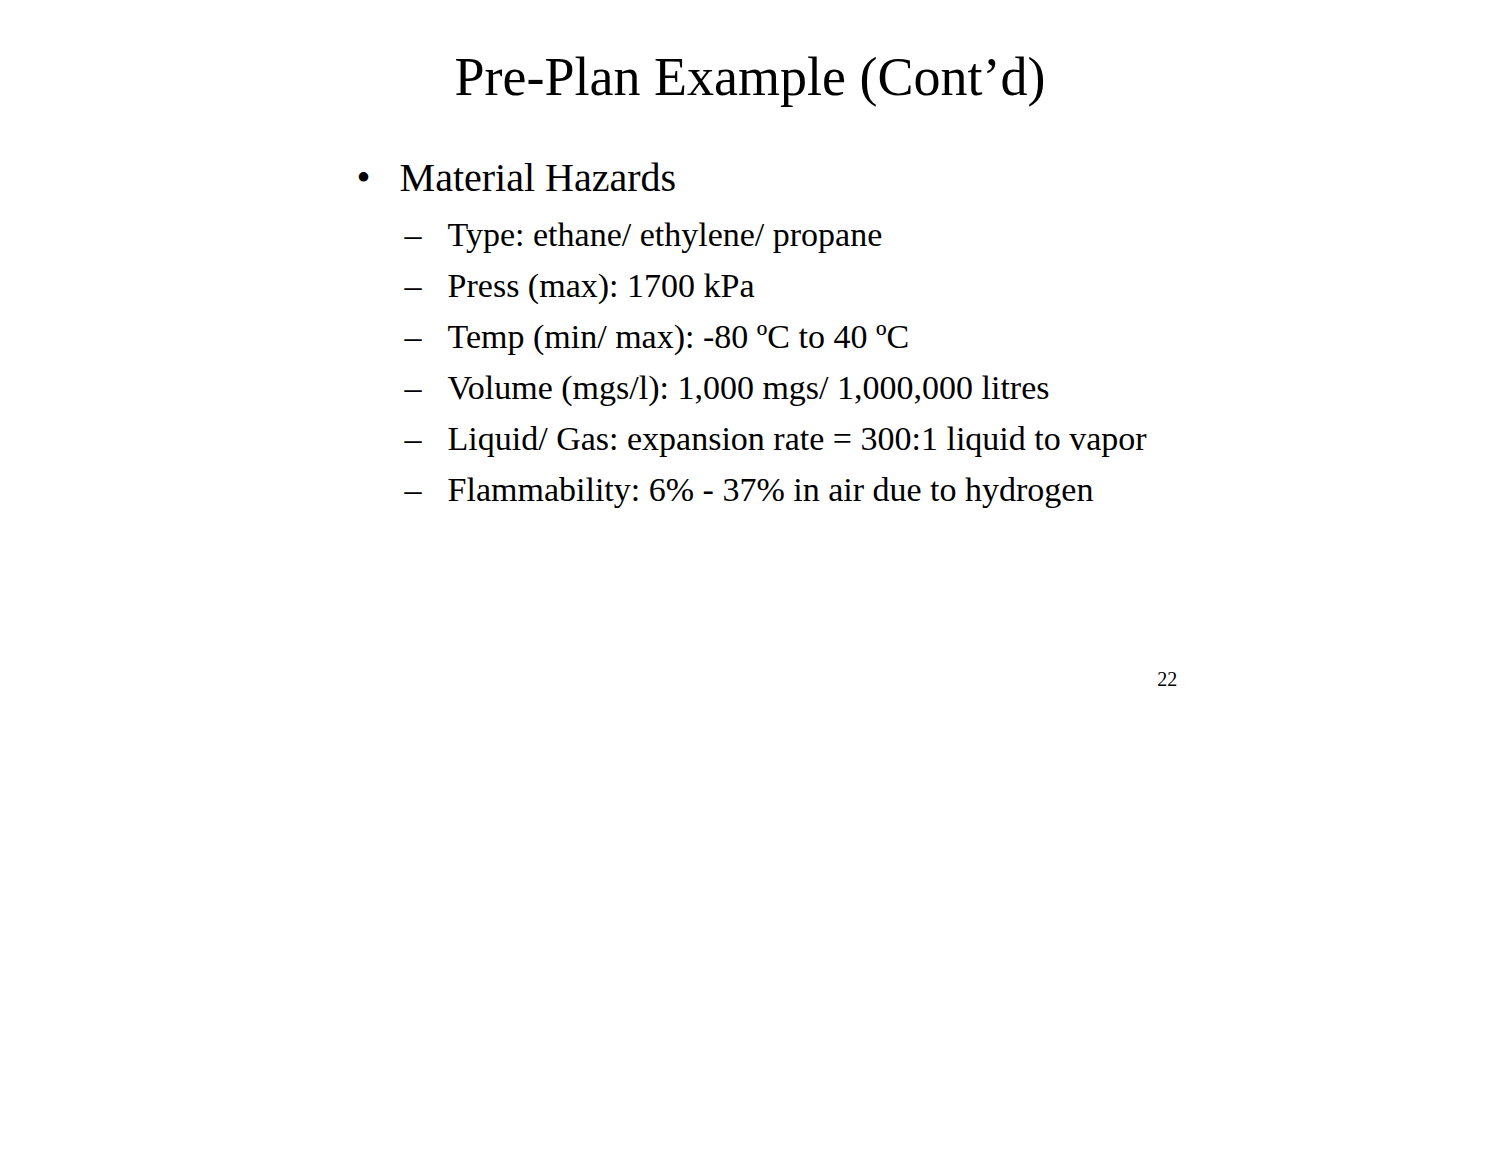Pre-Plan Example (Cont’d)
Material Hazards
Type: ethane/ ethylene/ propane
Press (max): 1700 kPa
Temp (min/ max): -80 ºC to 40 ºC
Volume (mgs/l): 1,000 mgs/ 1,000,000 litres
Liquid/ Gas: expansion rate = 300:1 liquid to vapor
Flammability: 6% - 37% in air due to hydrogen
22